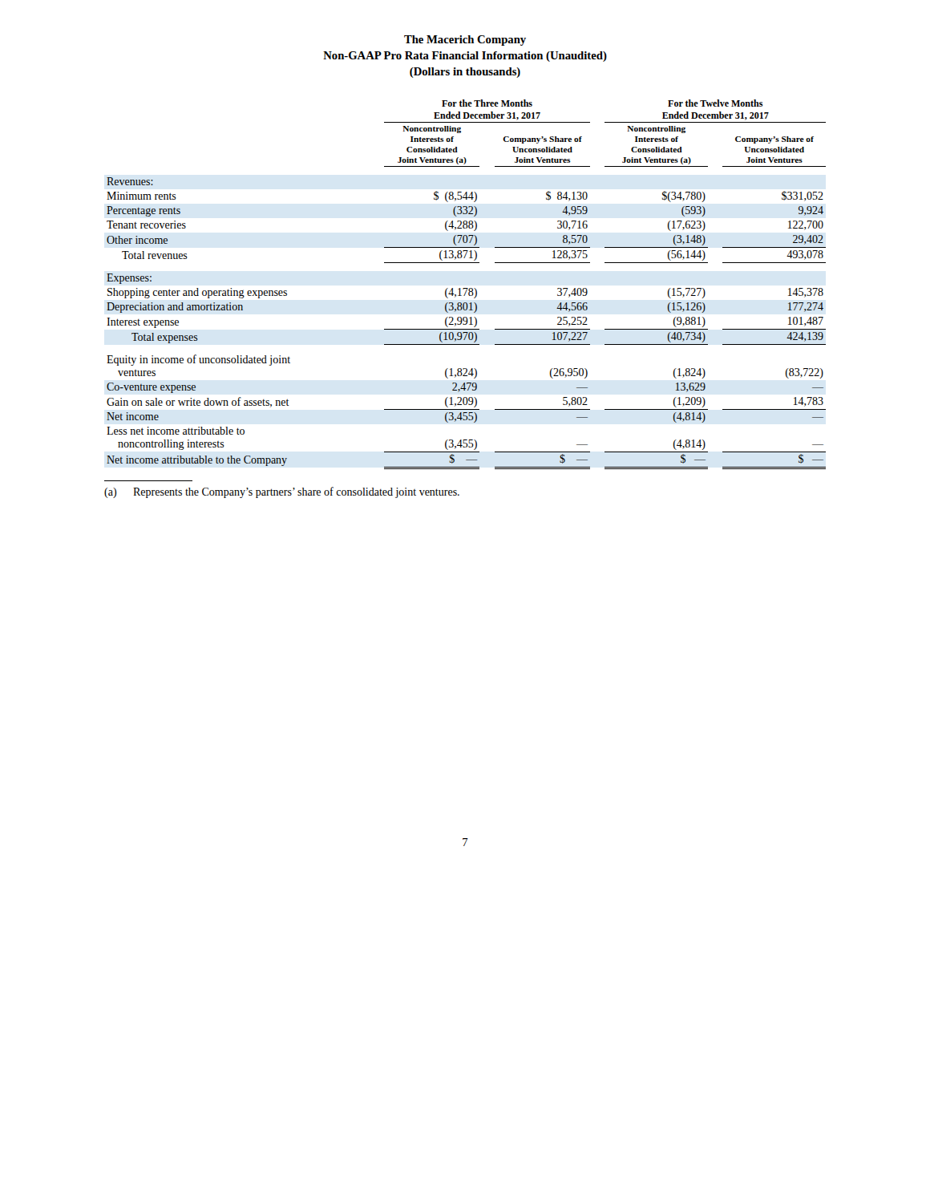The Macerich Company
Non-GAAP Pro Rata Financial Information (Unaudited)
(Dollars in thousands)
| | | For the Three Months Ended December 31, 2017 | | For the Twelve Months Ended December 31, 2017 |
| | | Noncontrolling Interests of Consolidated Joint Ventures (a) | | Company’s Share of Unconsolidated Joint Ventures | | Noncontrolling Interests of Consolidated Joint Ventures (a) | | Company’s Share of Unconsolidated Joint Ventures |
| Revenues: | | | | | | | | |
| Minimum rents | | $ (8,544) | | $ 84,130 | | $(34,780) | | $331,052 |
| Percentage rents | | (332) | | 4,959 | | (593) | | 9,924 |
| Tenant recoveries | | (4,288) | | 30,716 | | (17,623) | | 122,700 |
| Other income | | (707) | | 8,570 | | (3,148) | | 29,402 |
| Total revenues | | (13,871) | | 128,375 | | (56,144) | | 493,078 |
| Expenses: | | | | | | | | |
| Shopping center and operating expenses | | (4,178) | | 37,409 | | (15,727) | | 145,378 |
| Depreciation and amortization | | (3,801) | | 44,566 | | (15,126) | | 177,274 |
| Interest expense | | (2,991) | | 25,252 | | (9,881) | | 101,487 |
| Total expenses | | (10,970) | | 107,227 | | (40,734) | | 424,139 |
| Equity in income of unconsolidated joint ventures | | (1,824) | | (26,950) | | (1,824) | | (83,722) |
| Co-venture expense | | 2,479 | | — | | 13,629 | | — |
| Gain on sale or write down of assets, net | | (1,209) | | 5,802 | | (1,209) | | 14,783 |
| Net income | | (3,455) | | — | | (4,814) | | — |
| Less net income attributable to noncontrolling interests | | (3,455) | | — | | (4,814) | | — |
| Net income attributable to the Company | | $ — | | $ — | | $ — | | $ — |
(a)
Represents the Company’s partners’ share of consolidated joint ventures.
7